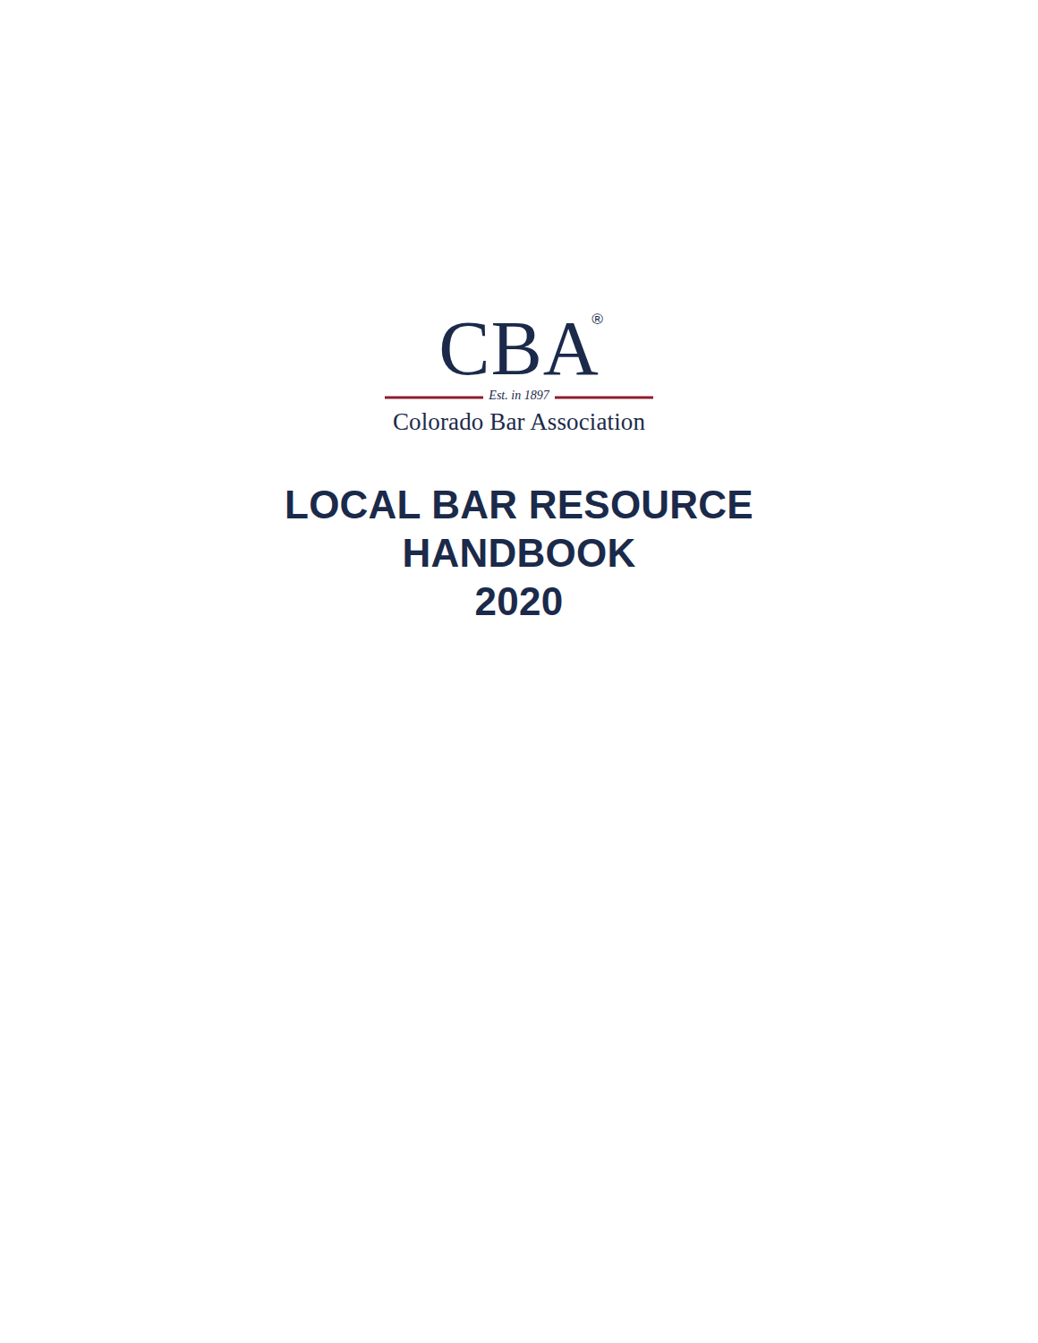CBA®
Est. in 1897
Colorado Bar Association
Local Bar Resource Handbook 2020